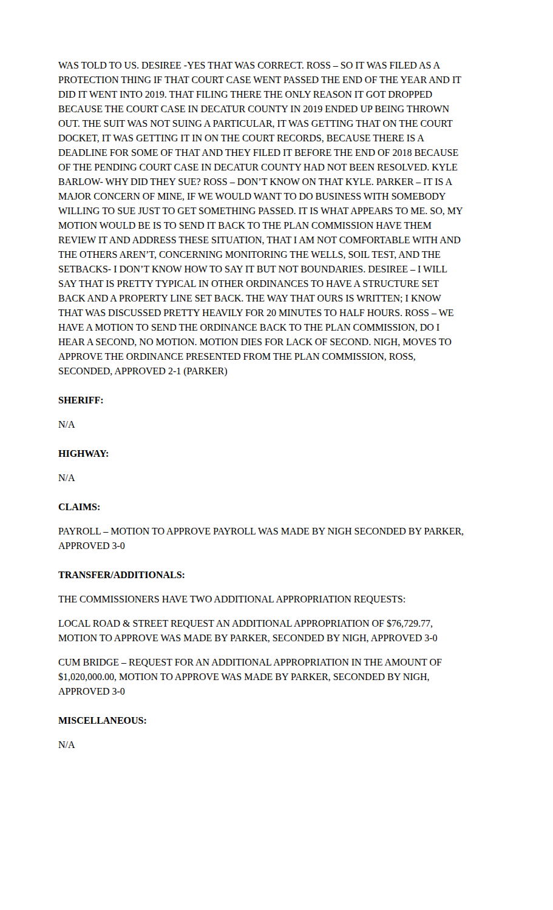WAS TOLD TO US. DESIREE -YES THAT WAS CORRECT. ROSS – SO IT WAS FILED AS A PROTECTION THING IF THAT COURT CASE WENT PASSED THE END OF THE YEAR AND IT DID IT WENT INTO 2019. THAT FILING THERE THE ONLY REASON IT GOT DROPPED BECAUSE THE COURT CASE IN DECATUR COUNTY IN 2019 ENDED UP BEING THROWN OUT. THE SUIT WAS NOT SUING A PARTICULAR, IT WAS GETTING THAT ON THE COURT DOCKET, IT WAS GETTING IT IN ON THE COURT RECORDS, BECAUSE THERE IS A DEADLINE FOR SOME OF THAT AND THEY FILED IT BEFORE THE END OF 2018 BECAUSE OF THE PENDING COURT CASE IN DECATUR COUNTY HAD NOT BEEN RESOLVED. KYLE BARLOW- WHY DID THEY SUE? ROSS – DON’T KNOW ON THAT KYLE. PARKER – IT IS A MAJOR CONCERN OF MINE, IF WE WOULD WANT TO DO BUSINESS WITH SOMEBODY WILLING TO SUE JUST TO GET SOMETHING PASSED. IT IS WHAT APPEARS TO ME. SO, MY MOTION WOULD BE IS TO SEND IT BACK TO THE PLAN COMMISSION HAVE THEM REVIEW IT AND ADDRESS THESE SITUATION, THAT I AM NOT COMFORTABLE WITH AND THE OTHERS AREN’T, CONCERNING MONITORING THE WELLS, SOIL TEST, AND THE SETBACKS- I DON’T KNOW HOW TO SAY IT BUT NOT BOUNDARIES. DESIREE – I WILL SAY THAT IS PRETTY TYPICAL IN OTHER ORDINANCES TO HAVE A STRUCTURE SET BACK AND A PROPERTY LINE SET BACK. THE WAY THAT OURS IS WRITTEN; I KNOW THAT WAS DISCUSSED PRETTY HEAVILY FOR 20 MINUTES TO HALF HOURS. ROSS – WE HAVE A MOTION TO SEND THE ORDINANCE BACK TO THE PLAN COMMISSION, DO I HEAR A SECOND, NO MOTION. MOTION DIES FOR LACK OF SECOND. NIGH, MOVES TO APPROVE THE ORDINANCE PRESENTED FROM THE PLAN COMMISSION, ROSS, SECONDED, APPROVED 2-1 (PARKER)
SHERIFF:
N/A
HIGHWAY:
N/A
CLAIMS:
PAYROLL – MOTION TO APPROVE PAYROLL WAS MADE BY NIGH SECONDED BY PARKER, APPROVED 3-0
TRANSFER/ADDITIONALS:
THE COMMISSIONERS HAVE TWO ADDITIONAL APPROPRIATION REQUESTS:
LOCAL ROAD & STREET REQUEST AN ADDITIONAL APPROPRIATION OF $76,729.77, MOTION TO APPROVE WAS MADE BY PARKER, SECONDED BY NIGH, APPROVED 3-0
CUM BRIDGE – REQUEST FOR AN ADDITIONAL APPROPRIATION IN THE AMOUNT OF $1,020,000.00, MOTION TO APPROVE WAS MADE BY PARKER, SECONDED BY NIGH, APPROVED 3-0
MISCELLANEOUS:
N/A